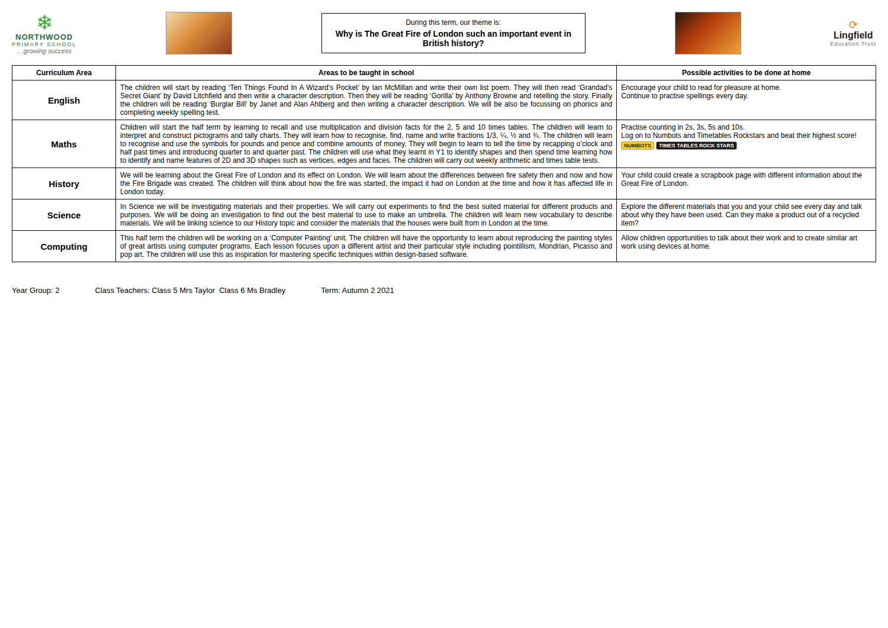❄
NORTHWOOD
PRIMARY SCHOOL
…growing success
During this term, our theme is:
Why is The Great Fire of London such an important event in British history?
⟳
Lingfield
Education Trust
| Curriculum Area | Areas to be taught in school | Possible activities to be done at home |
| --- | --- | --- |
| English | The children will start by reading ‘Ten Things Found In A Wizard’s Pocket’ by Ian McMillan and write their own list poem. They will then read ‘Grandad's Secret Giant’ by David Litchfield and then write a character description. Then they will be reading ‘Gorilla’ by Anthony Browne and retelling the story. Finally the children will be reading ‘Burglar Bill’ by Janet and Alan Ahlberg and then writing a character description. We will be also be focussing on phonics and completing weekly spelling test. | Encourage your child to read for pleasure at home. Continue to practise spellings every day. |
| Maths | Children will start the half term by learning to recall and use multiplication and division facts for the 2, 5 and 10 times tables. The children will learn to interpret and construct pictograms and tally charts. They will learn how to recognise, find, name and write fractions 1/3, ¼, ½ and ¾. The children will learn to recognise and use the symbols for pounds and pence and combine amounts of money. They will begin to learn to tell the time by recapping o’clock and half past times and introducing quarter to and quarter past. The children will use what they learnt in Y1 to identify shapes and then spend time learning how to identify and name features of 2D and 3D shapes such as vertices, edges and faces. The children will carry out weekly arithmetic and times table tests. | Practise counting in 2s, 3s, 5s and 10s. Log on to Numbots and Timetables Rockstars and beat their highest score! NUMBOTS TIMES TABLES ROCK STARS |
| History | We will be learning about the Great Fire of London and its effect on London. We will learn about the differences between fire safety then and now and how the Fire Brigade was created. The children will think about how the fire was started, the impact it had on London at the time and how it has affected life in London today. | Your child could create a scrapbook page with different information about the Great Fire of London. |
| Science | In Science we will be investigating materials and their properties. We will carry out experiments to find the best suited material for different products and purposes. We will be doing an investigation to find out the best material to use to make an umbrella. The children will learn new vocabulary to describe materials. We will be linking science to our History topic and consider the materials that the houses were built from in London at the time. | Explore the different materials that you and your child see every day and talk about why they have been used. Can they make a product out of a recycled item? |
| Computing | This half term the children will be working on a ‘Computer Painting’ unit. The children will have the opportunity to learn about reproducing the painting styles of great artists using computer programs. Each lesson focuses upon a different artist and their particular style including pointillism, Mondrian, Picasso and pop art. The children will use this as inspiration for mastering specific techniques within design-based software. | Allow children opportunities to talk about their work and to create similar art work using devices at home. |
Year Group: 2
Class Teachers: Class 5 Mrs Taylor Class 6 Ms Bradley
Term: Autumn 2 2021